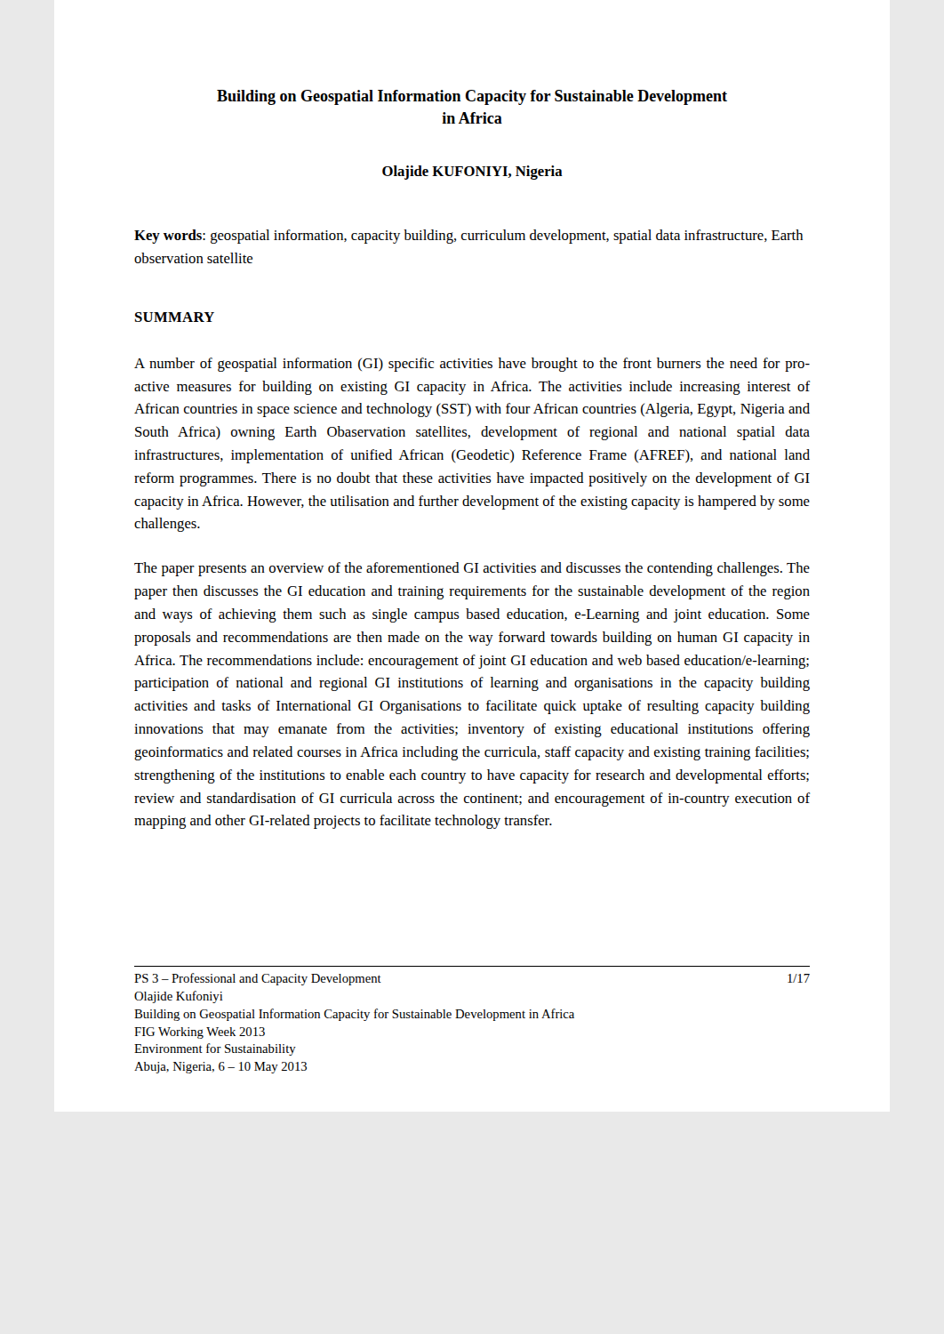Building on Geospatial Information Capacity for Sustainable Development
in Africa
Olajide KUFONIYI, Nigeria
Key words: geospatial information, capacity building, curriculum development, spatial data infrastructure, Earth observation satellite
SUMMARY
A number of geospatial information (GI) specific activities have brought to the front burners the need for pro-active measures for building on existing GI capacity in Africa. The activities include increasing interest of African countries in space science and technology (SST) with four African countries (Algeria, Egypt, Nigeria and South Africa) owning Earth Obaservation satellites, development of regional and national spatial data infrastructures, implementation of unified African (Geodetic) Reference Frame (AFREF), and national land reform programmes. There is no doubt that these activities have impacted positively on the development of GI capacity in Africa. However, the utilisation and further development of the existing capacity is hampered by some challenges.
The paper presents an overview of the aforementioned GI activities and discusses the contending challenges. The paper then discusses the GI education and training requirements for the sustainable development of the region and ways of achieving them such as single campus based education, e-Learning and joint education. Some proposals and recommendations are then made on the way forward towards building on human GI capacity in Africa. The recommendations include: encouragement of joint GI education and web based education/e-learning; participation of national and regional GI institutions of learning and organisations in the capacity building activities and tasks of International GI Organisations to facilitate quick uptake of resulting capacity building innovations that may emanate from the activities; inventory of existing educational institutions offering geoinformatics and related courses in Africa including the curricula, staff capacity and existing training facilities; strengthening of the institutions to enable each country to have capacity for research and developmental efforts; review and standardisation of GI curricula across the continent; and encouragement of in-country execution of mapping and other GI-related projects to facilitate technology transfer.
1/17
PS 3 – Professional and Capacity Development
Olajide Kufoniyi
Building on Geospatial Information Capacity for Sustainable Development in Africa
FIG Working Week 2013
Environment for Sustainability
Abuja, Nigeria, 6 – 10 May 2013